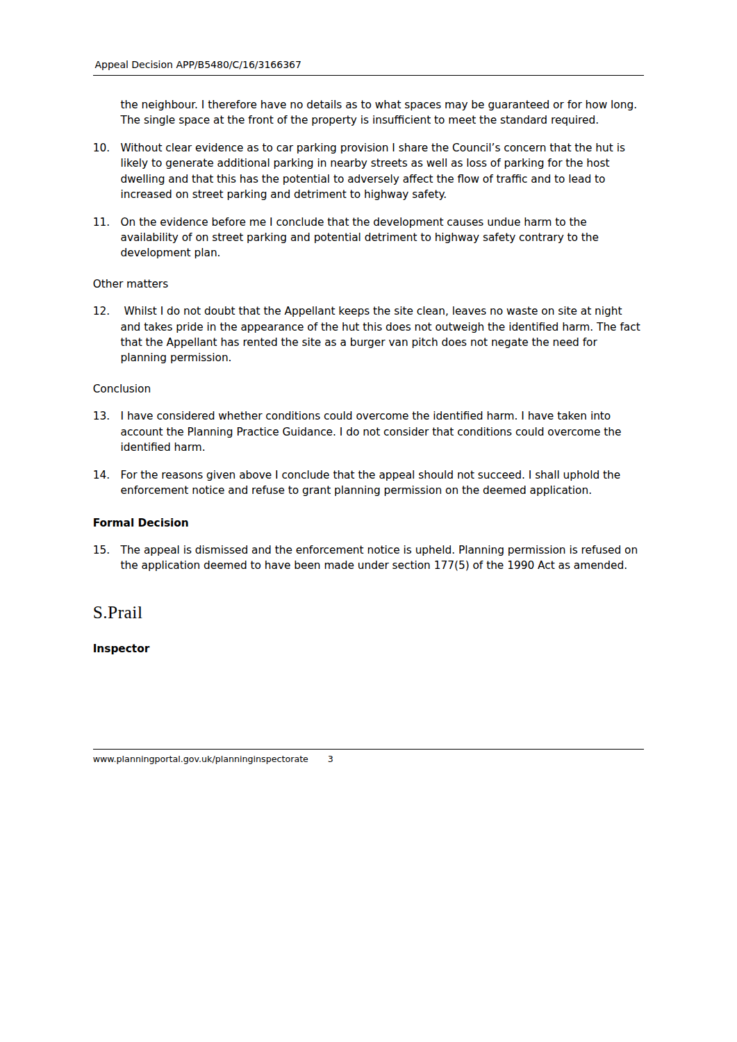Appeal Decision APP/B5480/C/16/3166367
the neighbour. I therefore have no details as to what spaces may be guaranteed or for how long. The single space at the front of the property is insufficient to meet the standard required.
10. Without clear evidence as to car parking provision I share the Council’s concern that the hut is likely to generate additional parking in nearby streets as well as loss of parking for the host dwelling and that this has the potential to adversely affect the flow of traffic and to lead to increased on street parking and detriment to highway safety.
11. On the evidence before me I conclude that the development causes undue harm to the availability of on street parking and potential detriment to highway safety contrary to the development plan.
Other matters
12. Whilst I do not doubt that the Appellant keeps the site clean, leaves no waste on site at night and takes pride in the appearance of the hut this does not outweigh the identified harm. The fact that the Appellant has rented the site as a burger van pitch does not negate the need for planning permission.
Conclusion
13. I have considered whether conditions could overcome the identified harm. I have taken into account the Planning Practice Guidance. I do not consider that conditions could overcome the identified harm.
14. For the reasons given above I conclude that the appeal should not succeed. I shall uphold the enforcement notice and refuse to grant planning permission on the deemed application.
Formal Decision
15. The appeal is dismissed and the enforcement notice is upheld. Planning permission is refused on the application deemed to have been made under section 177(5) of the 1990 Act as amended.
S.Prail
Inspector
www.planningportal.gov.uk/planninginspectorate 3